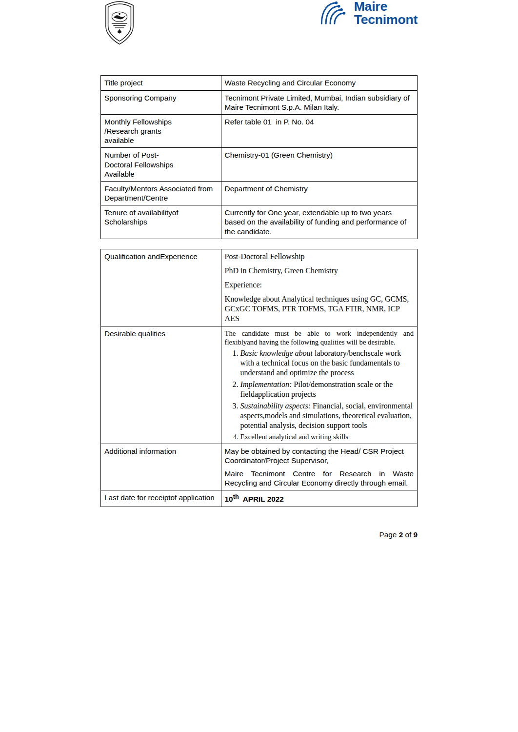Maire
Tecnimont
| Title project | Waste Recycling and Circular Economy |
| Sponsoring Company | Tecnimont Private Limited, Mumbai, Indian subsidiary of Maire Tecnimont S.p.A. Milan Italy. |
| Monthly Fellowships /Research grants available | Refer table 01 in P. No. 04 |
| Number of Post- Doctoral Fellowships Available | Chemistry-01 (Green Chemistry) |
| Faculty/Mentors Associated from Department/Centre | Department of Chemistry |
| Tenure of availability of Scholarships | Currently for One year, extendable up to two years based on the availability of funding and performance of the candidate. |
| Qualification and Experience | Post-Doctoral Fellowship PhD in Chemistry, Green Chemistry Experience: Knowledge about Analytical techniques using GC, GCMS, GCxGC TOFMS, PTR TOFMS, TGA FTIR, NMR, ICP AES |
| Desirable qualities | The candidate must be able to work independently and flexibly and having the following qualities will be desirable. Basic knowledge about laboratory/bench scale work with a technical focus on the basic fundamentals to understand and optimize the process Implementation: Pilot/demonstration scale or the field application projects Sustainability aspects: Financial, social, environmental aspects, models and simulations, theoretical evaluation, potential analysis, decision support tools Excellent analytical and writing skills |
| Additional information | May be obtained by contacting the Head/ CSR Project Coordinator/Project Supervisor, Maire Tecnimont Centre for Research in Waste Recycling and Circular Economy directly through email. |
| Last date for receipt of application | 10 th APRIL 2022 |
Page 2 of 9